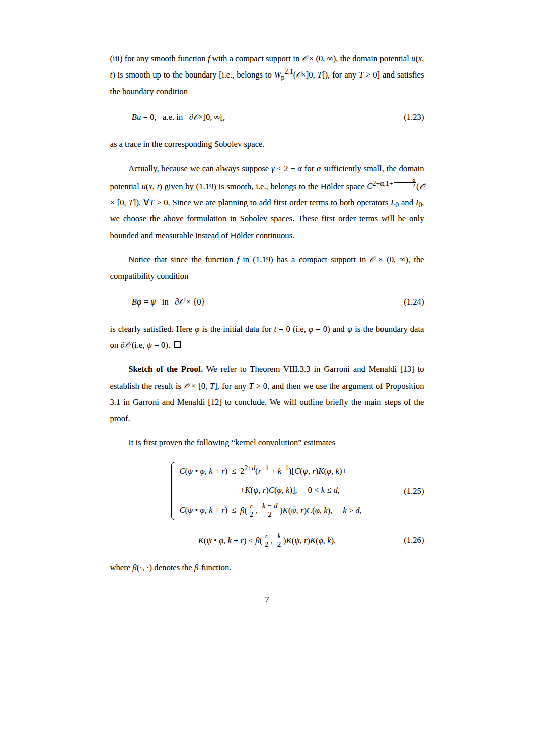(iii) for any smooth function f with a compact support in 𝒪 × (0, ∞), the domain potential u(x, t) is smooth up to the boundary [i.e., belongs to Wp2,1(𝒪×]0, T[), for any T > 0] and satisfies the boundary condition
Bu = 0, a.e. in ∂𝒪×]0, ∞[, (1.23)
as a trace in the corresponding Sobolev space.
Actually, because we can always suppose γ < 2 − α for α sufficiently small, the domain potential u(x, t) given by (1.19) is smooth, i.e., belongs to the Hölder space C2+α,1+α 2(𝒪̄ × [0, T]), ∀T > 0. Since we are planning to add first order terms to both operators L0 and I0, we choose the above formulation in Sobolev spaces. These first order terms will be only bounded and measurable instead of Hölder continuous.
Notice that since the function f in (1.19) has a compact support in 𝒪 × (0, ∞), the compatibility condition
Bφ = ψ in ∂𝒪 × {0} (1.24)
is clearly satisfied. Here φ is the initial data for t = 0 (i.e, φ = 0) and ψ is the boundary data on ∂𝒪 (i.e, ψ = 0).
Sketch of the Proof. We refer to Theorem VIII.3.3 in Garroni and Menaldi [13] to establish the result is 𝒪̄ × [0, T], for any T > 0, and then we use the argument of Proposition 3.1 in Garroni and Menaldi [12] to conclude. We will outline briefly the main steps of the proof.
It is first proven the following “kernel convolution” estimates
| C ( ψ • φ , k + r ) | ≤ | 2 2+ d ( r −1 + k −1 )[ C ( ψ , r ) K ( φ , k )+ |
| | | + K ( ψ , r ) C ( φ , k )], 0 < k ≤ d , |
| C ( ψ • φ , k + r ) | ≤ | β ( r 2 , k − d 2 ) K ( ψ , r ) C ( φ , k ), k > d , |
(1.25)
K(ψ • φ, k + r) ≤ β(r 2, k 2)K(ψ, r)K(φ, k), (1.26)
where β(·, ·) denotes the β-function.
7